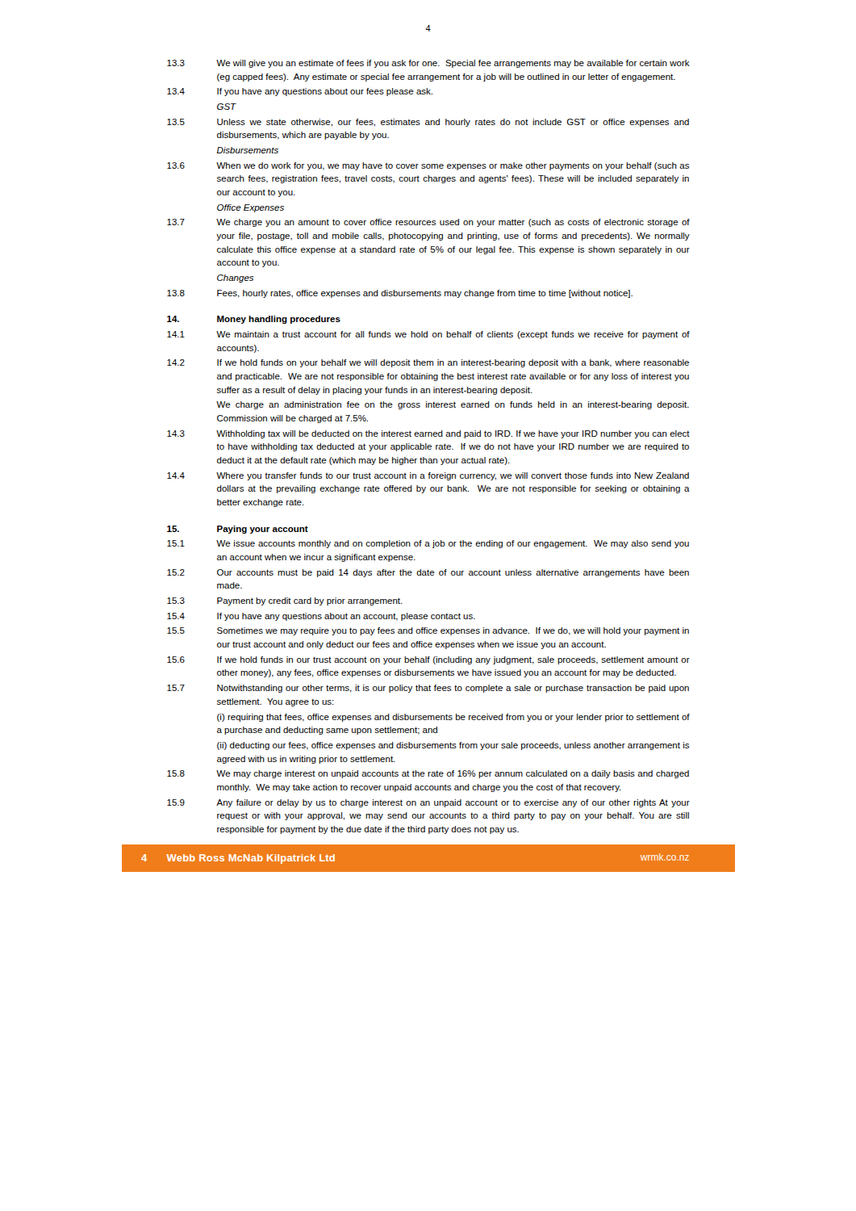4
13.3
We will give you an estimate of fees if you ask for one. Special fee arrangements may be available for certain work (eg capped fees). Any estimate or special fee arrangement for a job will be outlined in our letter of engagement.
13.4
If you have any questions about our fees please ask.
GST
13.5
Unless we state otherwise, our fees, estimates and hourly rates do not include GST or office expenses and disbursements, which are payable by you.
Disbursements
13.6
When we do work for you, we may have to cover some expenses or make other payments on your behalf (such as search fees, registration fees, travel costs, court charges and agents' fees). These will be included separately in our account to you.
Office Expenses
13.7
We charge you an amount to cover office resources used on your matter (such as costs of electronic storage of your file, postage, toll and mobile calls, photocopying and printing, use of forms and precedents). We normally calculate this office expense at a standard rate of 5% of our legal fee. This expense is shown separately in our account to you.
Changes
13.8
Fees, hourly rates, office expenses and disbursements may change from time to time [without notice].
14.
Money handling procedures
14.1
We maintain a trust account for all funds we hold on behalf of clients (except funds we receive for payment of accounts).
14.2
If we hold funds on your behalf we will deposit them in an interest-bearing deposit with a bank, where reasonable and practicable. We are not responsible for obtaining the best interest rate available or for any loss of interest you suffer as a result of delay in placing your funds in an interest-bearing deposit.
We charge an administration fee on the gross interest earned on funds held in an interest-bearing deposit. Commission will be charged at 7.5%.
14.3
Withholding tax will be deducted on the interest earned and paid to IRD. If we have your IRD number you can elect to have withholding tax deducted at your applicable rate. If we do not have your IRD number we are required to deduct it at the default rate (which may be higher than your actual rate).
14.4
Where you transfer funds to our trust account in a foreign currency, we will convert those funds into New Zealand dollars at the prevailing exchange rate offered by our bank. We are not responsible for seeking or obtaining a better exchange rate.
15.
Paying your account
15.1
We issue accounts monthly and on completion of a job or the ending of our engagement. We may also send you an account when we incur a significant expense.
15.2
Our accounts must be paid 14 days after the date of our account unless alternative arrangements have been made.
15.3
Payment by credit card by prior arrangement.
15.4
If you have any questions about an account, please contact us.
15.5
Sometimes we may require you to pay fees and office expenses in advance. If we do, we will hold your payment in our trust account and only deduct our fees and office expenses when we issue you an account.
15.6
If we hold funds in our trust account on your behalf (including any judgment, sale proceeds, settlement amount or other money), any fees, office expenses or disbursements we have issued you an account for may be deducted.
15.7
Notwithstanding our other terms, it is our policy that fees to complete a sale or purchase transaction be paid upon settlement. You agree to us:
(i) requiring that fees, office expenses and disbursements be received from you or your lender prior to settlement of a purchase and deducting same upon settlement; and
(ii) deducting our fees, office expenses and disbursements from your sale proceeds, unless another arrangement is agreed with us in writing prior to settlement.
15.8
We may charge interest on unpaid accounts at the rate of 16% per annum calculated on a daily basis and charged monthly. We may take action to recover unpaid accounts and charge you the cost of that recovery.
15.9
Any failure or delay by us to charge interest on an unpaid account or to exercise any of our other rights At your request or with your approval, we may send our accounts to a third party to pay on your behalf. You are still responsible for payment by the due date if the third party does not pay us.
4
Webb Ross McNab Kilpatrick Ltd
wrmk.co.nz